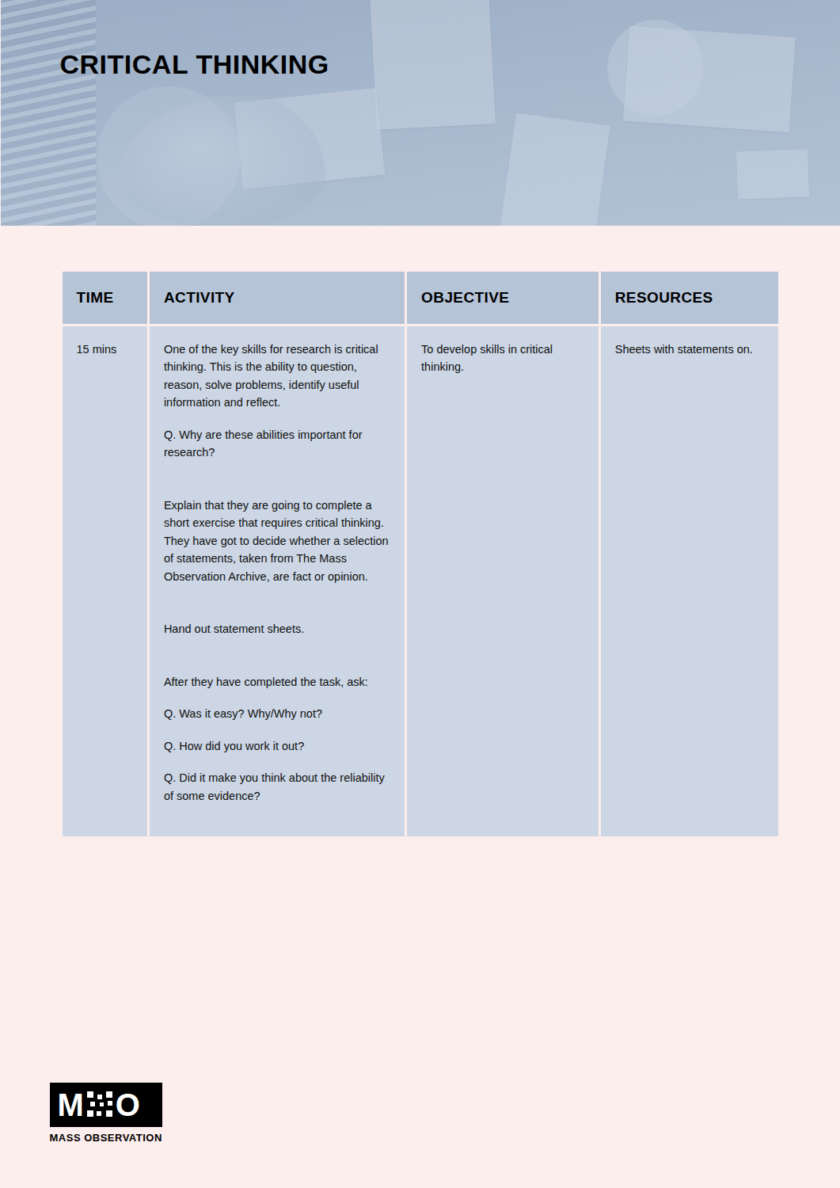CRITICAL THINKING
| TIME | ACTIVITY | OBJECTIVE | RESOURCES |
| --- | --- | --- | --- |
| 15 mins | One of the key skills for research is critical thinking. This is the ability to question, reason, solve problems, identify useful information and reflect. Q. Why are these abilities important for research? Explain that they are going to complete a short exercise that requires critical thinking. They have got to decide whether a selection of statements, taken from The Mass Observation Archive, are fact or opinion. Hand out statement sheets. After they have completed the task, ask: Q. Was it easy? Why/Why not? Q. How did you work it out? Q. Did it make you think about the reliability of some evidence? | To develop skills in critical thinking. | Sheets with statements on. |
M O
MASS OBSERVATION